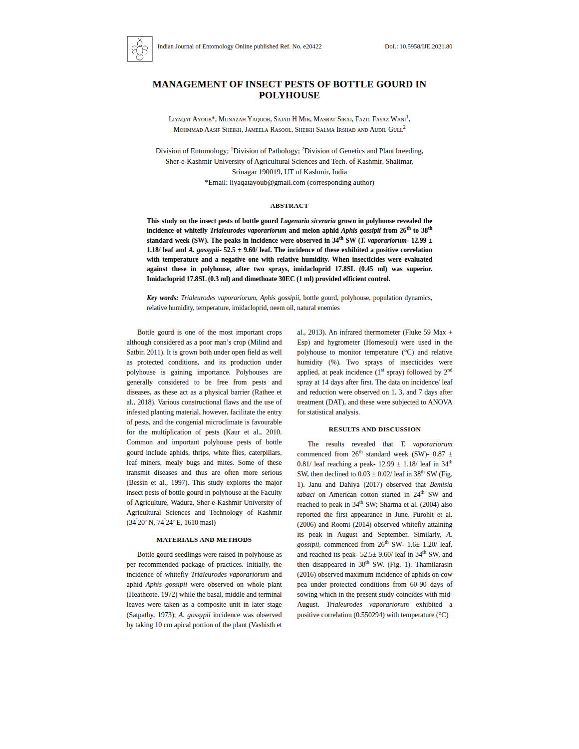ESI
Indian Journal of Entomology Online published Ref. No. e20422
DoI.: 10.5958/IJE.2021.80
MANAGEMENT OF INSECT PESTS OF BOTTLE GOURD IN POLYHOUSE
Liyaqat Ayoub*, Munazah Yaqoob, Sajad H Mir, Masrat Siraj, Fazil Fayaz Wani1,
Mohmmad Aasif Sheikh, Jameela Rasool, Sheikh Salma Irshad and Audil Gull2
Division of Entomology; 1Division of Pathology; 2Division of Genetics and Plant breeding,
Sher-e-Kashmir University of Agricultural Sciences and Tech. of Kashmir, Shalimar,
Srinagar 190019, UT of Kashmir, India
*Email: liyaqatayoub@gmail.com (corresponding author)
ABSTRACT
This study on the insect pests of bottle gourd Lagenaria siceraria grown in polyhouse revealed the incidence of whitefly Trialeurodes vaporariorum and melon aphid Aphis gossipii from 26th to 38th standard week (SW). The peaks in incidence were observed in 34th SW (T. vaporariorum- 12.99 ± 1.18/ leaf and A. gossypii- 52.5 ± 9.60/ leaf. The incidence of these exhibited a positive correlation with temperature and a negative one with relative humidity. When insecticides were evaluated against these in polyhouse, after two sprays, imidacloprid 17.8SL (0.45 ml) was superior. Imidacloprid 17.8SL (0.3 ml) and dimethoate 30EC (1 ml) provided efficient control.
Key words: Trialeurodes vaporariorum, Aphis gossipii, bottle gourd, polyhouse, population dynamics, relative humidity, temperature, imidacloprid, neem oil, natural enemies
Bottle gourd is one of the most important crops although considered as a poor man’s crop (Milind and Satbir, 2011). It is grown both under open field as well as protected conditions, and its production under polyhouse is gaining importance. Polyhouses are generally considered to be free from pests and diseases, as these act as a physical barrier (Rathee et al., 2018). Various constructional flaws and the use of infested planting material, however, facilitate the entry of pests, and the congenial microclimate is favourable for the multiplication of pests (Kaur et al., 2010. Common and important polyhouse pests of bottle gourd include aphids, thrips, white flies, caterpillars, leaf miners, mealy bugs and mites. Some of these transmit diseases and thus are often more serious (Bessin et al., 1997). This study explores the major insect pests of bottle gourd in polyhouse at the Faculty of Agriculture, Wadura, Sher-e-Kashmir University of Agricultural Sciences and Technology of Kashmir (34˚20’ N, 74˚24’ E, 1610 masl)
MATERIALS AND METHODS
Bottle gourd seedlings were raised in polyhouse as per recommended package of practices. Initially, the incidence of whitefly Trialeurodes vaporariorum and aphid Aphis gossipii were observed on whole plant (Heathcote, 1972) while the basal, middle and terminal leaves were taken as a composite unit in later stage (Satpathy, 1973); A. gossypii incidence was observed by taking 10 cm apical portion of the plant (Vashisth et al., 2013). An infrared thermometer (Fluke 59 Max + Esp) and hygrometer (Homesoul) were used in the polyhouse to monitor temperature (°C) and relative humidity (%). Two sprays of insecticides were applied, at peak incidence (1st spray) followed by 2nd spray at 14 days after first. The data on incidence/ leaf and reduction were observed on 1, 3, and 7 days after treatment (DAT), and these were subjected to ANOVA for statistical analysis.
RESULTS AND DISCUSSION
The results revealed that T. vaporariorum commenced from 26th standard week (SW)- 0.87 ± 0.81/ leaf reaching a peak- 12.99 ± 1.18/ leaf in 34th SW, then declined to 0.03 ± 0.02/ leaf in 38th SW (Fig. 1). Janu and Dahiya (2017) observed that Bemisia tabaci on American cotton started in 24th SW and reached to peak in 34th SW; Sharma et al. (2004) also reported the first appearance in June. Purohit et al. (2006) and Roomi (2014) observed whitefly attaining its peak in August and September. Similarly, A. gossipii, commenced from 26th SW- 1.6± 1.20/ leaf, and reached its peak- 52.5± 9.60/ leaf in 34th SW, and then disappeared in 38th SW. (Fig. 1). Thamilarasin (2016) observed maximum incidence of aphids on cow pea under protected conditions from 60-90 days of sowing which in the present study coincides with mid-August. Trialeurodes vaporariorum exhibited a positive correlation (0.550294) with temperature (°C)